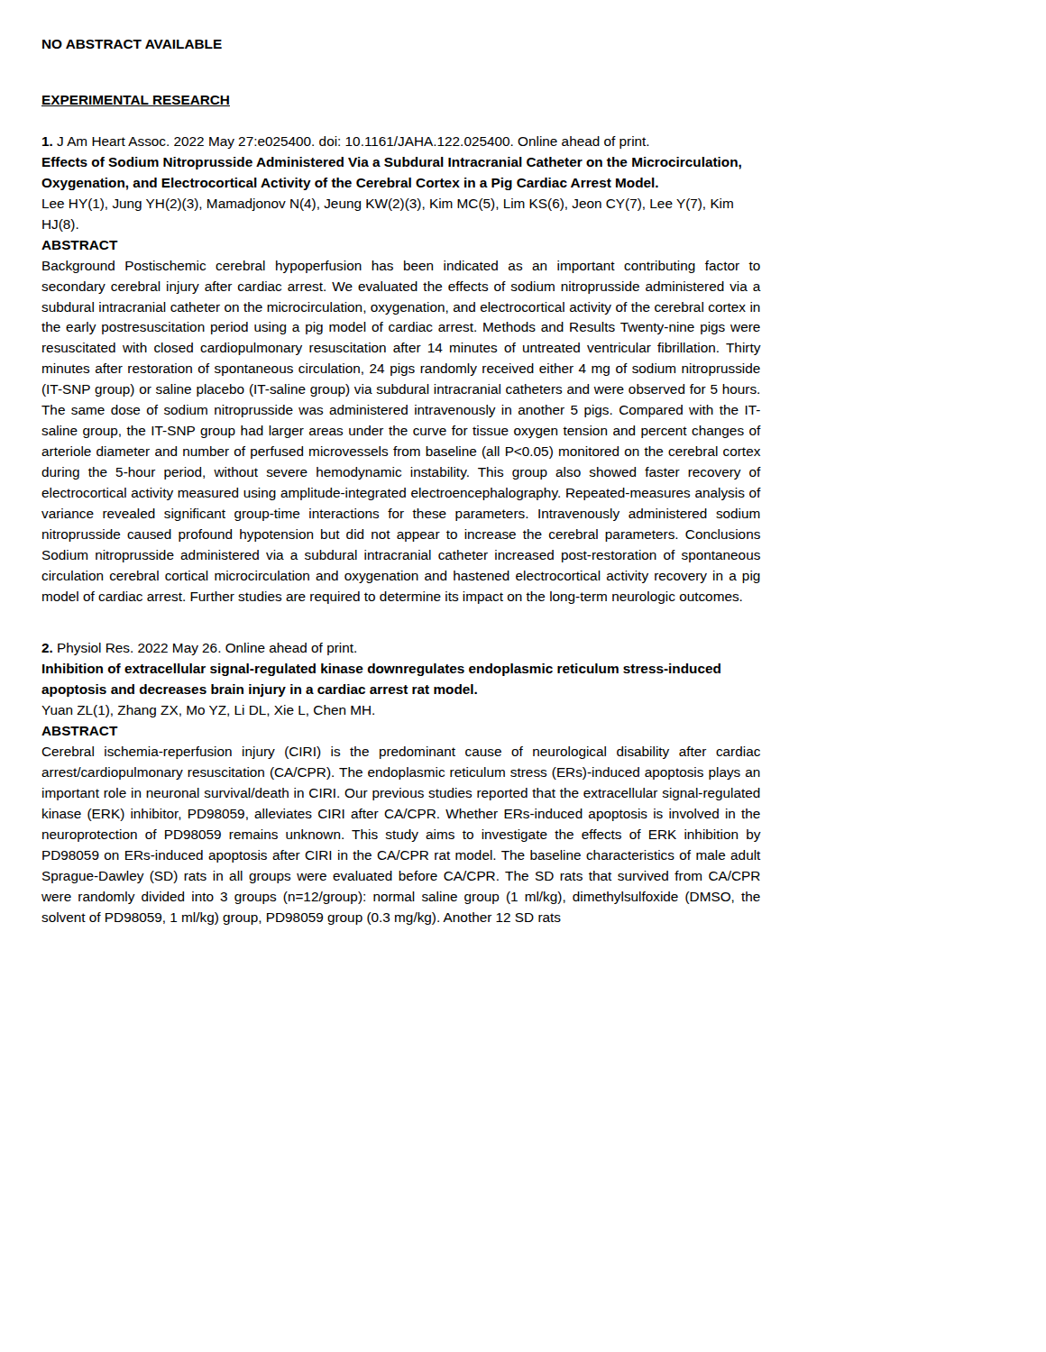NO ABSTRACT AVAILABLE
EXPERIMENTAL RESEARCH
1. J Am Heart Assoc. 2022 May 27:e025400. doi: 10.1161/JAHA.122.025400. Online ahead of print.
Effects of Sodium Nitroprusside Administered Via a Subdural Intracranial Catheter on the Microcirculation, Oxygenation, and Electrocortical Activity of the Cerebral Cortex in a Pig Cardiac Arrest Model.
Lee HY(1), Jung YH(2)(3), Mamadjonov N(4), Jeung KW(2)(3), Kim MC(5), Lim KS(6), Jeon CY(7), Lee Y(7), Kim HJ(8).
ABSTRACT
Background Postischemic cerebral hypoperfusion has been indicated as an important contributing factor to secondary cerebral injury after cardiac arrest. We evaluated the effects of sodium nitroprusside administered via a subdural intracranial catheter on the microcirculation, oxygenation, and electrocortical activity of the cerebral cortex in the early postresuscitation period using a pig model of cardiac arrest. Methods and Results Twenty-nine pigs were resuscitated with closed cardiopulmonary resuscitation after 14 minutes of untreated ventricular fibrillation. Thirty minutes after restoration of spontaneous circulation, 24 pigs randomly received either 4 mg of sodium nitroprusside (IT-SNP group) or saline placebo (IT-saline group) via subdural intracranial catheters and were observed for 5 hours. The same dose of sodium nitroprusside was administered intravenously in another 5 pigs. Compared with the IT-saline group, the IT-SNP group had larger areas under the curve for tissue oxygen tension and percent changes of arteriole diameter and number of perfused microvessels from baseline (all P<0.05) monitored on the cerebral cortex during the 5-hour period, without severe hemodynamic instability. This group also showed faster recovery of electrocortical activity measured using amplitude-integrated electroencephalography. Repeated-measures analysis of variance revealed significant group-time interactions for these parameters. Intravenously administered sodium nitroprusside caused profound hypotension but did not appear to increase the cerebral parameters. Conclusions Sodium nitroprusside administered via a subdural intracranial catheter increased post-restoration of spontaneous circulation cerebral cortical microcirculation and oxygenation and hastened electrocortical activity recovery in a pig model of cardiac arrest. Further studies are required to determine its impact on the long-term neurologic outcomes.
2. Physiol Res. 2022 May 26. Online ahead of print.
Inhibition of extracellular signal-regulated kinase downregulates endoplasmic reticulum stress-induced apoptosis and decreases brain injury in a cardiac arrest rat model.
Yuan ZL(1), Zhang ZX, Mo YZ, Li DL, Xie L, Chen MH.
ABSTRACT
Cerebral ischemia-reperfusion injury (CIRI) is the predominant cause of neurological disability after cardiac arrest/cardiopulmonary resuscitation (CA/CPR). The endoplasmic reticulum stress (ERs)-induced apoptosis plays an important role in neuronal survival/death in CIRI. Our previous studies reported that the extracellular signal-regulated kinase (ERK) inhibitor, PD98059, alleviates CIRI after CA/CPR. Whether ERs-induced apoptosis is involved in the neuroprotection of PD98059 remains unknown. This study aims to investigate the effects of ERK inhibition by PD98059 on ERs-induced apoptosis after CIRI in the CA/CPR rat model. The baseline characteristics of male adult Sprague-Dawley (SD) rats in all groups were evaluated before CA/CPR. The SD rats that survived from CA/CPR were randomly divided into 3 groups (n=12/group): normal saline group (1 ml/kg), dimethylsulfoxide (DMSO, the solvent of PD98059, 1 ml/kg) group, PD98059 group (0.3 mg/kg). Another 12 SD rats